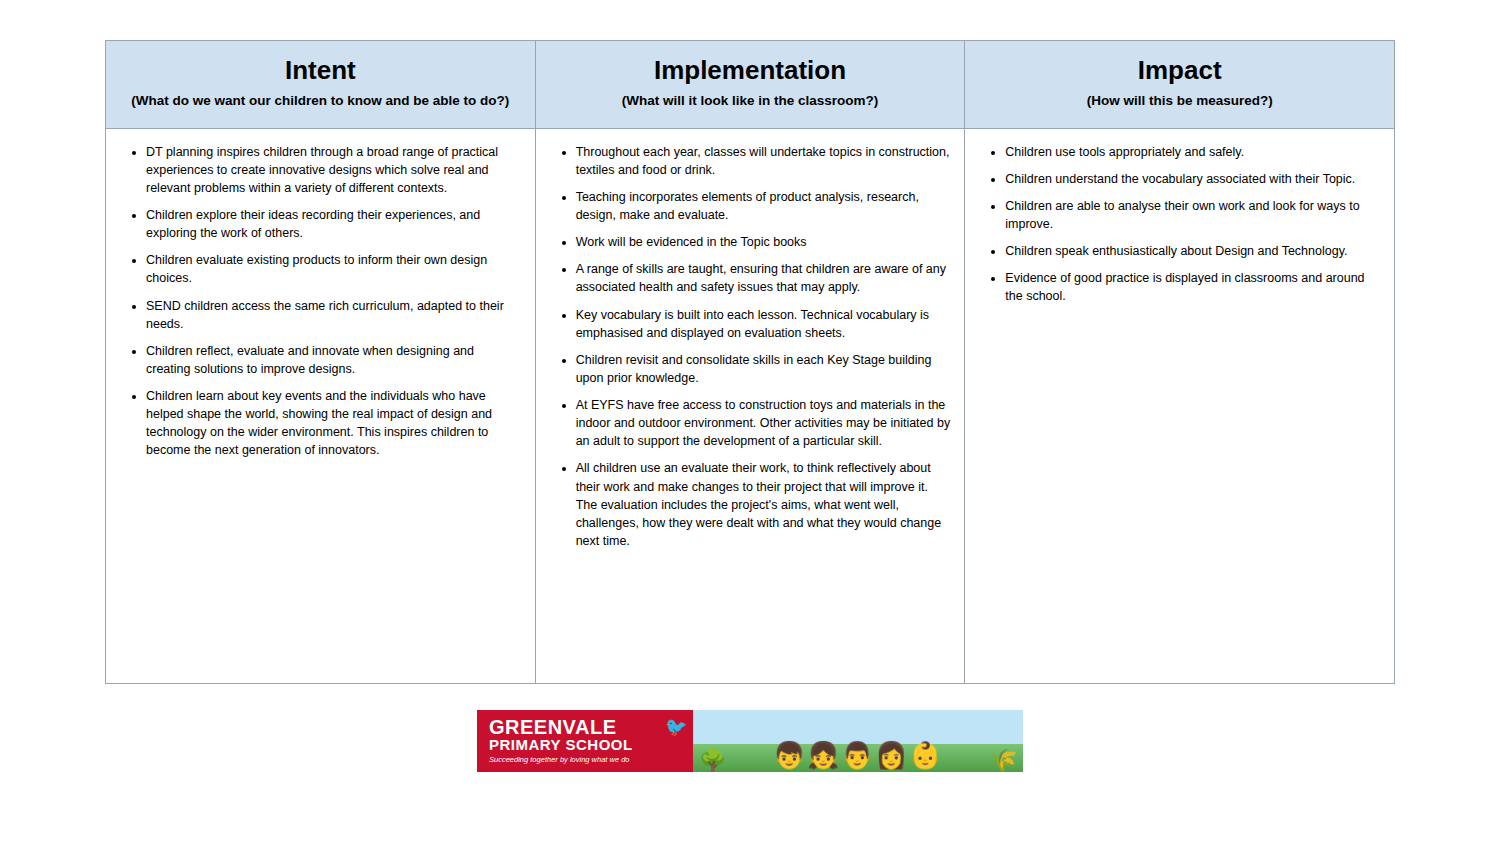| Intent (What do we want our children to know and be able to do?) | Implementation (What will it look like in the classroom?) | Impact (How will this be measured?) |
| --- | --- | --- |
| DT planning inspires children through a broad range of practical experiences to create innovative designs which solve real and relevant problems within a variety of different contexts. Children explore their ideas recording their experiences, and exploring the work of others. Children evaluate existing products to inform their own design choices. SEND children access the same rich curriculum, adapted to their needs. Children reflect, evaluate and innovate when designing and creating solutions to improve designs. Children learn about key events and the individuals who have helped shape the world, showing the real impact of design and technology on the wider environment. This inspires children to become the next generation of innovators. | Throughout each year, classes will undertake topics in construction, textiles and food or drink. Teaching incorporates elements of product analysis, research, design, make and evaluate. Work will be evidenced in the Topic books A range of skills are taught, ensuring that children are aware of any associated health and safety issues that may apply. Key vocabulary is built into each lesson. Technical vocabulary is emphasised and displayed on evaluation sheets. Children revisit and consolidate skills in each Key Stage building upon prior knowledge. At EYFS have free access to construction toys and materials in the indoor and outdoor environment. Other activities may be initiated by an adult to support the development of a particular skill. All children use an evaluate their work, to think reflectively about their work and make changes to their project that will improve it. The evaluation includes the project's aims, what went well, challenges, how they were dealt with and what they would change next time. | Children use tools appropriately and safely. Children understand the vocabulary associated with their Topic. Children are able to analyse their own work and look for ways to improve. Children speak enthusiastically about Design and Technology. Evidence of good practice is displayed in classrooms and around the school. |
🐦 GREENVALE PRIMARY SCHOOL Succeeding together by loving what we do
🌳 👦👧👨👩👶 🌾